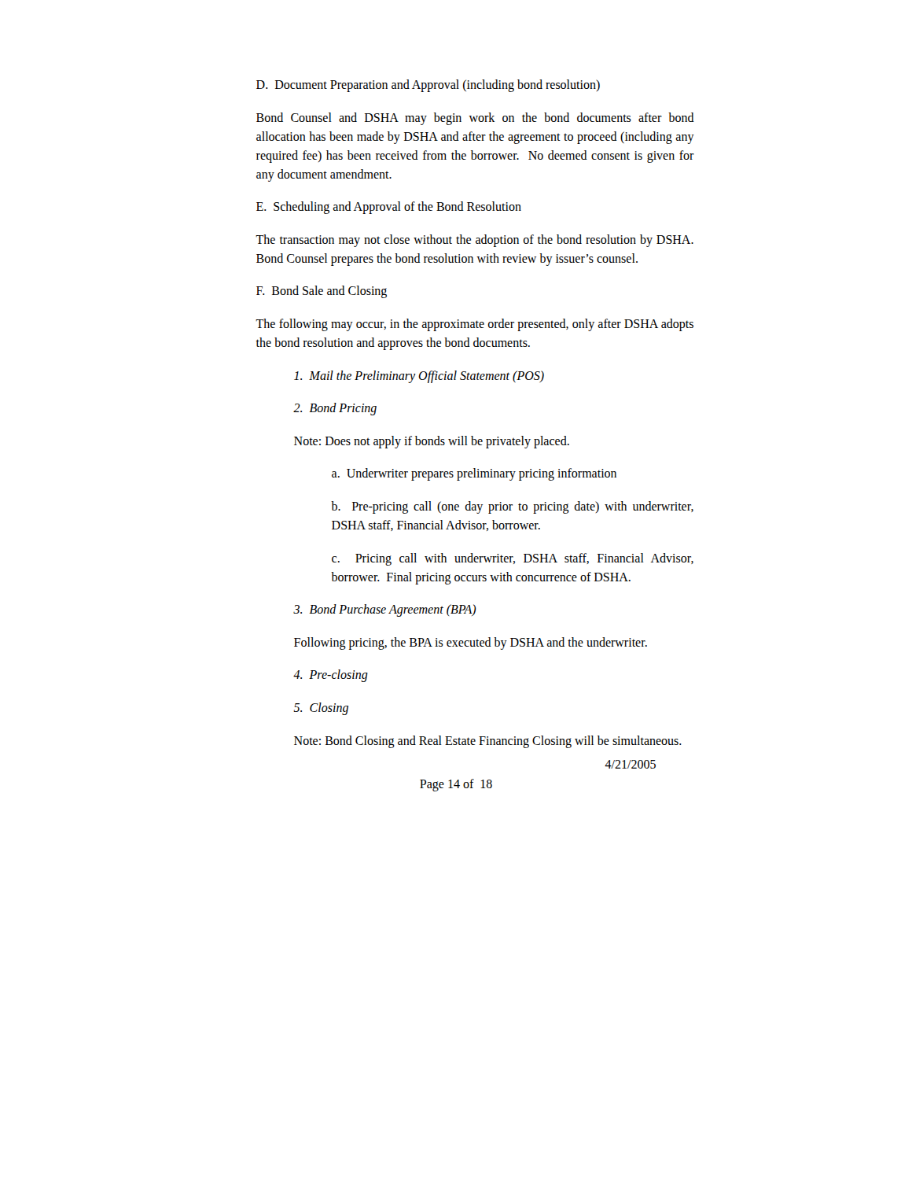D. Document Preparation and Approval (including bond resolution)
Bond Counsel and DSHA may begin work on the bond documents after bond allocation has been made by DSHA and after the agreement to proceed (including any required fee) has been received from the borrower. No deemed consent is given for any document amendment.
E. Scheduling and Approval of the Bond Resolution
The transaction may not close without the adoption of the bond resolution by DSHA. Bond Counsel prepares the bond resolution with review by issuer’s counsel.
F. Bond Sale and Closing
The following may occur, in the approximate order presented, only after DSHA adopts the bond resolution and approves the bond documents.
1. Mail the Preliminary Official Statement (POS)
2. Bond Pricing
Note: Does not apply if bonds will be privately placed.
a. Underwriter prepares preliminary pricing information
b. Pre-pricing call (one day prior to pricing date) with underwriter, DSHA staff, Financial Advisor, borrower.
c. Pricing call with underwriter, DSHA staff, Financial Advisor, borrower. Final pricing occurs with concurrence of DSHA.
3. Bond Purchase Agreement (BPA)
Following pricing, the BPA is executed by DSHA and the underwriter.
4. Pre-closing
5. Closing
Note: Bond Closing and Real Estate Financing Closing will be simultaneous.
4/21/2005
Page 14 of 18